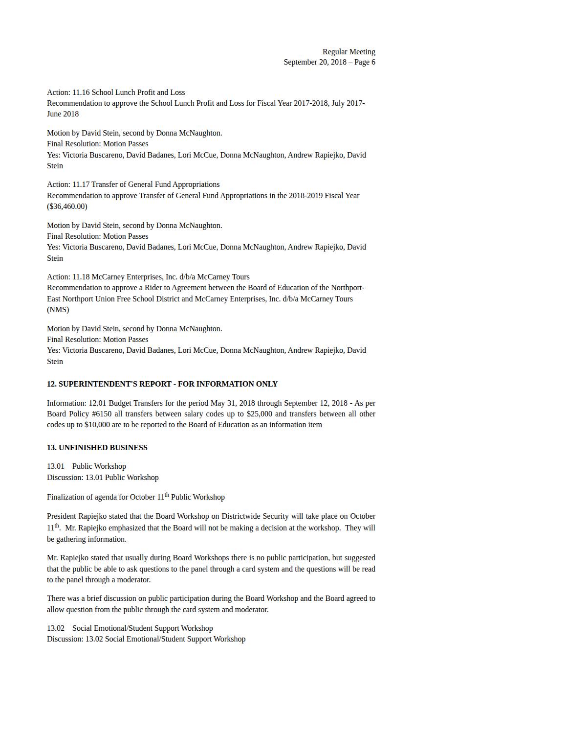Regular Meeting
September 20, 2018 – Page 6
Action: 11.16 School Lunch Profit and Loss
Recommendation to approve the School Lunch Profit and Loss for Fiscal Year 2017-2018, July 2017-June 2018
Motion by David Stein, second by Donna McNaughton.
Final Resolution: Motion Passes
Yes: Victoria Buscareno, David Badanes, Lori McCue, Donna McNaughton, Andrew Rapiejko, David Stein
Action: 11.17 Transfer of General Fund Appropriations
Recommendation to approve Transfer of General Fund Appropriations in the 2018-2019 Fiscal Year ($36,460.00)
Motion by David Stein, second by Donna McNaughton.
Final Resolution: Motion Passes
Yes: Victoria Buscareno, David Badanes, Lori McCue, Donna McNaughton, Andrew Rapiejko, David Stein
Action: 11.18 McCarney Enterprises, Inc. d/b/a McCarney Tours
Recommendation to approve a Rider to Agreement between the Board of Education of the Northport-East Northport Union Free School District and McCarney Enterprises, Inc. d/b/a McCarney Tours (NMS)
Motion by David Stein, second by Donna McNaughton.
Final Resolution: Motion Passes
Yes: Victoria Buscareno, David Badanes, Lori McCue, Donna McNaughton, Andrew Rapiejko, David Stein
12. SUPERINTENDENT'S REPORT - FOR INFORMATION ONLY
Information: 12.01 Budget Transfers for the period May 31, 2018 through September 12, 2018 - As per Board Policy #6150 all transfers between salary codes up to $25,000 and transfers between all other codes up to $10,000 are to be reported to the Board of Education as an information item
13. UNFINISHED BUSINESS
13.01 Public Workshop
Discussion: 13.01 Public Workshop
Finalization of agenda for October 11th Public Workshop
President Rapiejko stated that the Board Workshop on Districtwide Security will take place on October 11th. Mr. Rapiejko emphasized that the Board will not be making a decision at the workshop. They will be gathering information.
Mr. Rapiejko stated that usually during Board Workshops there is no public participation, but suggested that the public be able to ask questions to the panel through a card system and the questions will be read to the panel through a moderator.
There was a brief discussion on public participation during the Board Workshop and the Board agreed to allow question from the public through the card system and moderator.
13.02 Social Emotional/Student Support Workshop
Discussion: 13.02 Social Emotional/Student Support Workshop